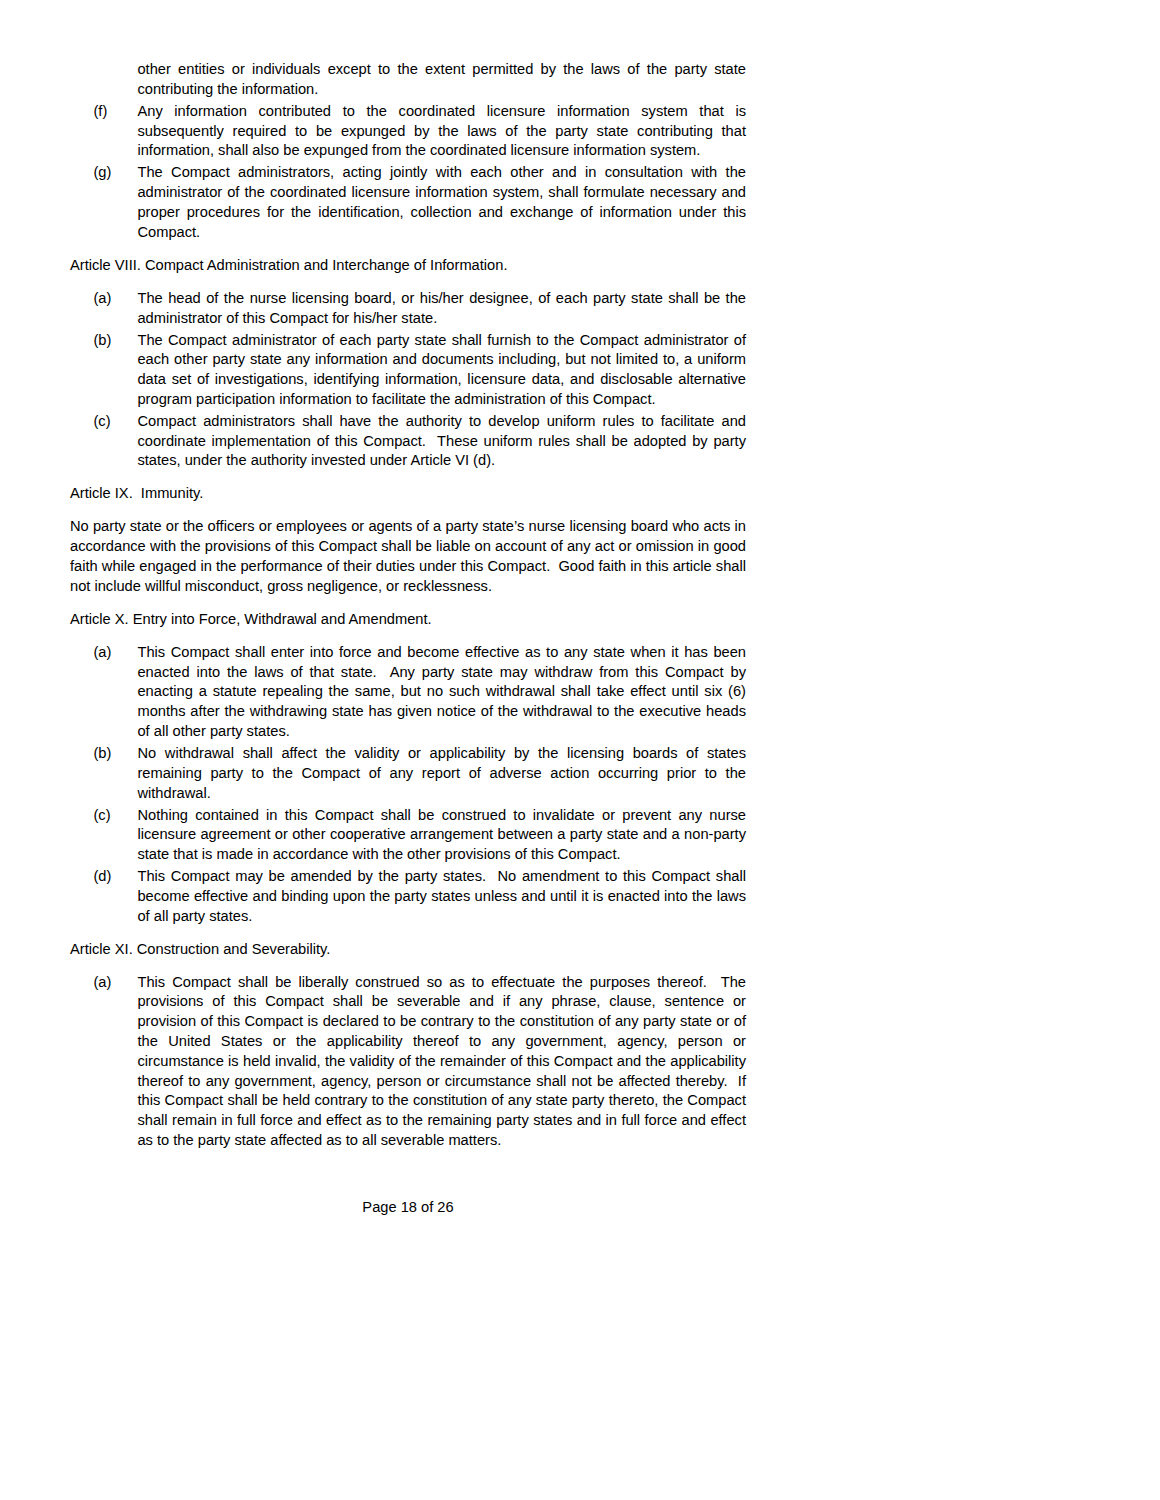other entities or individuals except to the extent permitted by the laws of the party state contributing the information.
(f) Any information contributed to the coordinated licensure information system that is subsequently required to be expunged by the laws of the party state contributing that information, shall also be expunged from the coordinated licensure information system.
(g) The Compact administrators, acting jointly with each other and in consultation with the administrator of the coordinated licensure information system, shall formulate necessary and proper procedures for the identification, collection and exchange of information under this Compact.
Article VIII. Compact Administration and Interchange of Information.
(a) The head of the nurse licensing board, or his/her designee, of each party state shall be the administrator of this Compact for his/her state.
(b) The Compact administrator of each party state shall furnish to the Compact administrator of each other party state any information and documents including, but not limited to, a uniform data set of investigations, identifying information, licensure data, and disclosable alternative program participation information to facilitate the administration of this Compact.
(c) Compact administrators shall have the authority to develop uniform rules to facilitate and coordinate implementation of this Compact. These uniform rules shall be adopted by party states, under the authority invested under Article VI (d).
Article IX. Immunity.
No party state or the officers or employees or agents of a party state’s nurse licensing board who acts in accordance with the provisions of this Compact shall be liable on account of any act or omission in good faith while engaged in the performance of their duties under this Compact. Good faith in this article shall not include willful misconduct, gross negligence, or recklessness.
Article X. Entry into Force, Withdrawal and Amendment.
(a) This Compact shall enter into force and become effective as to any state when it has been enacted into the laws of that state. Any party state may withdraw from this Compact by enacting a statute repealing the same, but no such withdrawal shall take effect until six (6) months after the withdrawing state has given notice of the withdrawal to the executive heads of all other party states.
(b) No withdrawal shall affect the validity or applicability by the licensing boards of states remaining party to the Compact of any report of adverse action occurring prior to the withdrawal.
(c) Nothing contained in this Compact shall be construed to invalidate or prevent any nurse licensure agreement or other cooperative arrangement between a party state and a non-party state that is made in accordance with the other provisions of this Compact.
(d) This Compact may be amended by the party states. No amendment to this Compact shall become effective and binding upon the party states unless and until it is enacted into the laws of all party states.
Article XI. Construction and Severability.
(a) This Compact shall be liberally construed so as to effectuate the purposes thereof. The provisions of this Compact shall be severable and if any phrase, clause, sentence or provision of this Compact is declared to be contrary to the constitution of any party state or of the United States or the applicability thereof to any government, agency, person or circumstance is held invalid, the validity of the remainder of this Compact and the applicability thereof to any government, agency, person or circumstance shall not be affected thereby. If this Compact shall be held contrary to the constitution of any state party thereto, the Compact shall remain in full force and effect as to the remaining party states and in full force and effect as to the party state affected as to all severable matters.
Page 18 of 26